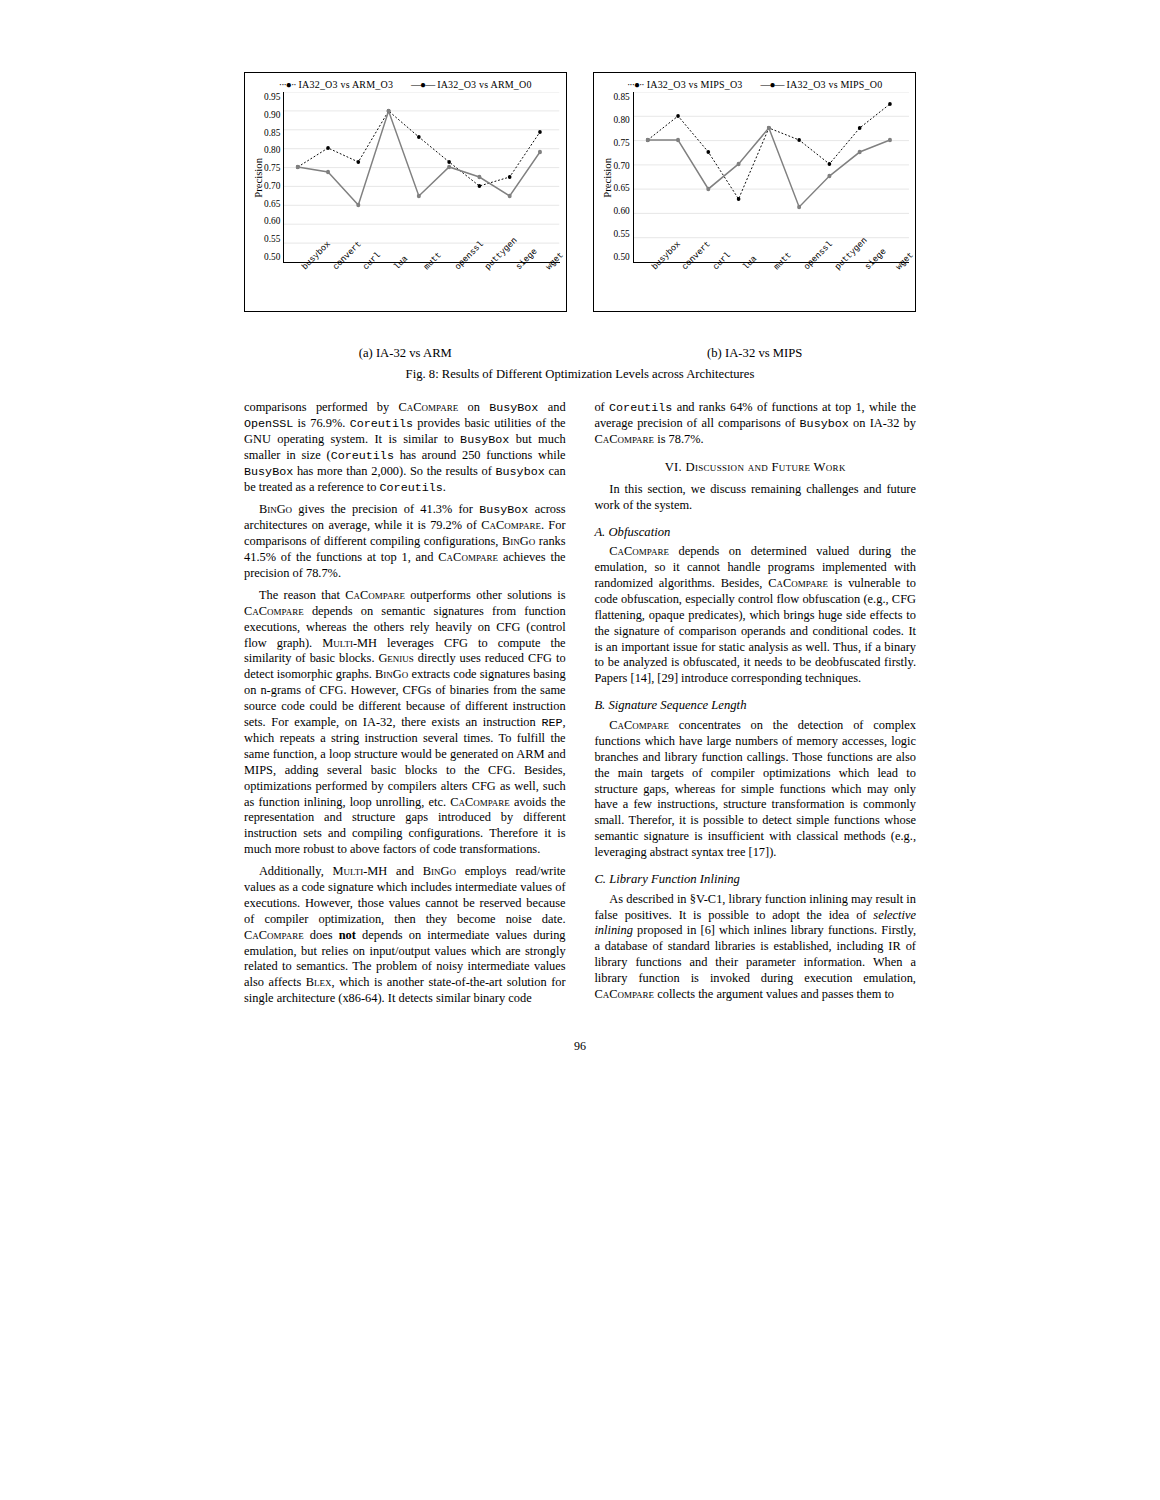IA32_O3 vs ARM_O3 IA32_O3 vs ARM_O0
Precision
0.95 0.90 0.85 0.80 0.75 0.70 0.65 0.60 0.55 0.50
busybox convert curl lua mutt openssl puttygen siege wget
IA32_O3 vs MIPS_O3 IA32_O3 vs MIPS_O0
Precision
0.85 0.80 0.75 0.70 0.65 0.60 0.55 0.50
busybox convert curl lua mutt openssl puttygen siege wget
(a) IA-32 vs ARM
(b) IA-32 vs MIPS
Fig. 8: Results of Different Optimization Levels across Architectures
comparisons performed by CaCompare on BusyBox and OpenSSL is 76.9%. Coreutils provides basic utilities of the GNU operating system. It is similar to BusyBox but much smaller in size (Coreutils has around 250 functions while BusyBox has more than 2,000). So the results of Busybox can be treated as a reference to Coreutils.
BinGo gives the precision of 41.3% for BusyBox across architectures on average, while it is 79.2% of CaCompare. For comparisons of different compiling configurations, BinGo ranks 41.5% of the functions at top 1, and CaCompare achieves the precision of 78.7%.
The reason that CaCompare outperforms other solutions is CaCompare depends on semantic signatures from function executions, whereas the others rely heavily on CFG (control flow graph). Multi-MH leverages CFG to compute the similarity of basic blocks. Genius directly uses reduced CFG to detect isomorphic graphs. BinGo extracts code signatures basing on n-grams of CFG. However, CFGs of binaries from the same source code could be different because of different instruction sets. For example, on IA-32, there exists an instruction REP, which repeats a string instruction several times. To fulfill the same function, a loop structure would be generated on ARM and MIPS, adding several basic blocks to the CFG. Besides, optimizations performed by compilers alters CFG as well, such as function inlining, loop unrolling, etc. CaCompare avoids the representation and structure gaps introduced by different instruction sets and compiling configurations. Therefore it is much more robust to above factors of code transformations.
Additionally, Multi-MH and BinGo employs read/write values as a code signature which includes intermediate values of executions. However, those values cannot be reserved because of compiler optimization, then they become noise date. CaCompare does not depends on intermediate values during emulation, but relies on input/output values which are strongly related to semantics. The problem of noisy intermediate values also affects Blex, which is another state-of-the-art solution for single architecture (x86-64). It detects similar binary code
of Coreutils and ranks 64% of functions at top 1, while the average precision of all comparisons of Busybox on IA-32 by CaCompare is 78.7%.
VI. Discussion and Future Work
In this section, we discuss remaining challenges and future work of the system.
A. Obfuscation
CaCompare depends on determined valued during the emulation, so it cannot handle programs implemented with randomized algorithms. Besides, CaCompare is vulnerable to code obfuscation, especially control flow obfuscation (e.g., CFG flattening, opaque predicates), which brings huge side effects to the signature of comparison operands and conditional codes. It is an important issue for static analysis as well. Thus, if a binary to be analyzed is obfuscated, it needs to be deobfuscated firstly. Papers [14], [29] introduce corresponding techniques.
B. Signature Sequence Length
CaCompare concentrates on the detection of complex functions which have large numbers of memory accesses, logic branches and library function callings. Those functions are also the main targets of compiler optimizations which lead to structure gaps, whereas for simple functions which may only have a few instructions, structure transformation is commonly small. Therefor, it is possible to detect simple functions whose semantic signature is insufficient with classical methods (e.g., leveraging abstract syntax tree [17]).
C. Library Function Inlining
As described in §V-C1, library function inlining may result in false positives. It is possible to adopt the idea of selective inlining proposed in [6] which inlines library functions. Firstly, a database of standard libraries is established, including IR of library functions and their parameter information. When a library function is invoked during execution emulation, CaCompare collects the argument values and passes them to
96